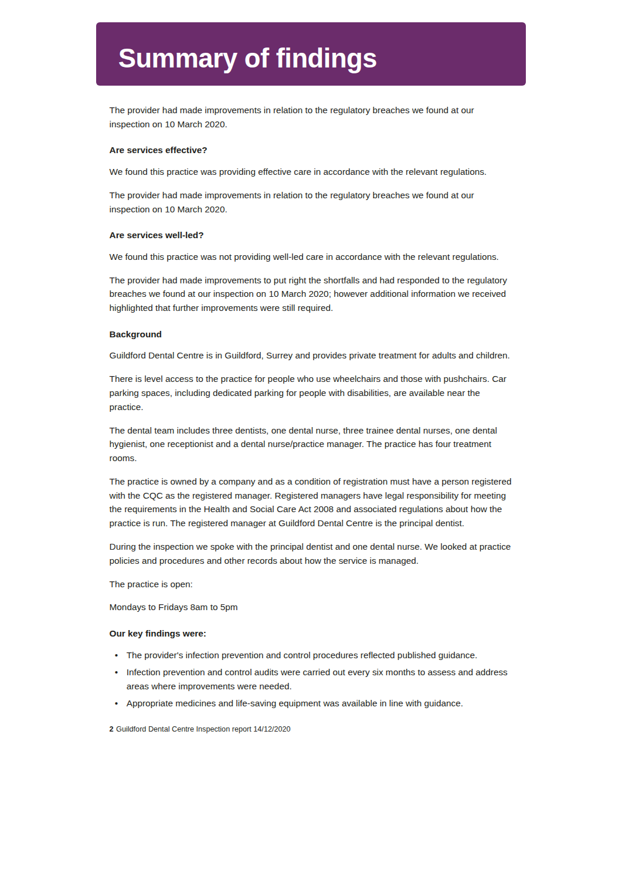Summary of findings
The provider had made improvements in relation to the regulatory breaches we found at our inspection on 10 March 2020.
Are services effective?
We found this practice was providing effective care in accordance with the relevant regulations.
The provider had made improvements in relation to the regulatory breaches we found at our inspection on 10 March 2020.
Are services well-led?
We found this practice was not providing well-led care in accordance with the relevant regulations.
The provider had made improvements to put right the shortfalls and had responded to the regulatory breaches we found at our inspection on 10 March 2020; however additional information we received highlighted that further improvements were still required.
Background
Guildford Dental Centre is in Guildford, Surrey and provides private treatment for adults and children.
There is level access to the practice for people who use wheelchairs and those with pushchairs. Car parking spaces, including dedicated parking for people with disabilities, are available near the practice.
The dental team includes three dentists, one dental nurse, three trainee dental nurses, one dental hygienist, one receptionist and a dental nurse/practice manager. The practice has four treatment rooms.
The practice is owned by a company and as a condition of registration must have a person registered with the CQC as the registered manager. Registered managers have legal responsibility for meeting the requirements in the Health and Social Care Act 2008 and associated regulations about how the practice is run. The registered manager at Guildford Dental Centre is the principal dentist.
During the inspection we spoke with the principal dentist and one dental nurse. We looked at practice policies and procedures and other records about how the service is managed.
The practice is open:
Mondays to Fridays 8am to 5pm
Our key findings were:
The provider's infection prevention and control procedures reflected published guidance.
Infection prevention and control audits were carried out every six months to assess and address areas where improvements were needed.
Appropriate medicines and life-saving equipment was available in line with guidance.
2 Guildford Dental Centre Inspection report 14/12/2020